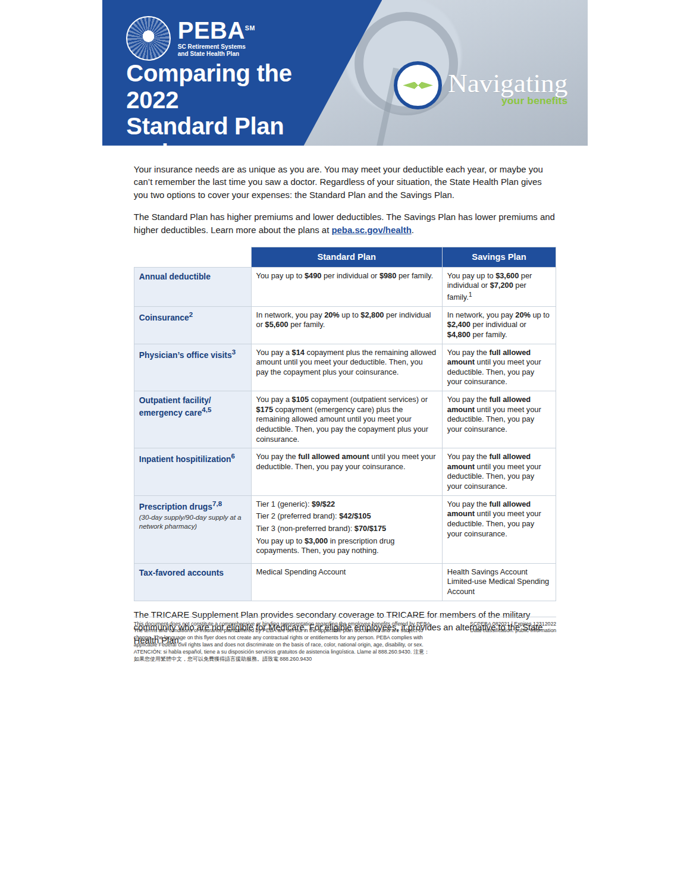PEBASM
SC Retirement Systems
and State Health Plan
Comparing the 2022
Standard Plan and
Savings Plan
Navigating
your benefits
Your insurance needs are as unique as you are. You may meet your deductible each year, or maybe you can’t remember the last time you saw a doctor. Regardless of your situation, the State Health Plan gives you two options to cover your expenses: the Standard Plan and the Savings Plan.
The Standard Plan has higher premiums and lower deductibles. The Savings Plan has lower premiums and higher deductibles. Learn more about the plans at peba.sc.gov/health.
Comparison of the 2022 Standard Plan and Savings Plan
| | Standard Plan | Savings Plan |
| --- | --- | --- |
| Annual deductible | You pay up to $490 per individual or $980 per family. | You pay up to $3,600 per individual or $7,200 per family. 1 |
| Coinsurance 2 | In network, you pay 20% up to $2,800 per individual or $5,600 per family. | In network, you pay 20% up to $2,400 per individual or $4,800 per family. |
| Physician’s office visits 3 | You pay a $14 copayment plus the remaining allowed amount until you meet your deductible. Then, you pay the copayment plus your coinsurance. | You pay the full allowed amount until you meet your deductible. Then, you pay your coinsurance. |
| Outpatient facility/ emergency care 4,5 | You pay a $105 copayment (outpatient services) or $175 copayment (emergency care) plus the remaining allowed amount until you meet your deductible. Then, you pay the copayment plus your coinsurance. | You pay the full allowed amount until you meet your deductible. Then, you pay your coinsurance. |
| Inpatient hospitilization 6 | You pay the full allowed amount until you meet your deductible. Then, you pay your coinsurance. | You pay the full allowed amount until you meet your deductible. Then, you pay your coinsurance. |
| Prescription drugs 7,8 (30-day supply/90-day supply at a network pharmacy) | Tier 1 (generic): $9/$22 Tier 2 (preferred brand): $42/$105 Tier 3 (non-preferred brand): $70/$175 You pay up to $3,000 in prescription drug copayments. Then, you pay nothing. | You pay the full allowed amount until you meet your deductible. Then, you pay your coinsurance. |
| Tax-favored accounts | Medical Spending Account | Health Savings Account Limited-use Medical Spending Account |
The TRICARE Supplement Plan provides secondary coverage to TRICARE for members of the military community who are not eligible for Medicare. For eligible employees, it provides an alternative to the State Health Plan.
This document does not constitute a comprehensive or binding representation regarding the employee benefits offered by PEBA. The terms and conditions of insurance plans offered by PEBA are set out in the applicable plan documents and are subject to change. The language on this flyer does not create any contractual rights or entitlements for any person. PEBA complies with applicable Federal civil rights laws and does not discriminate on the basis of race, color, national origin, age, disability, or sex. ATENCIÓN: si habla español, tiene a su disposición servicios gratuitos de asistencia lingüística. Llame al 888.260.9430. 注意：如果您使用繁體中文，您可以免費獲得語言援助服務。請致電 888.260.9430
SCPEBA 082021 | Expires 12312022
Data classification: public information